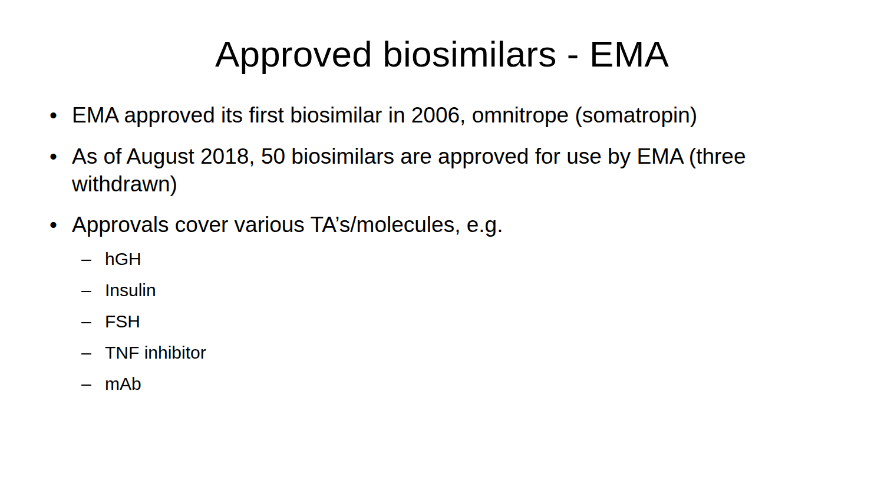Approved biosimilars - EMA
EMA approved its first biosimilar in 2006, omnitrope (somatropin)
As of August 2018, 50 biosimilars are approved for use by EMA (three withdrawn)
Approvals cover various TA’s/molecules, e.g.
hGH
Insulin
FSH
TNF inhibitor
mAb